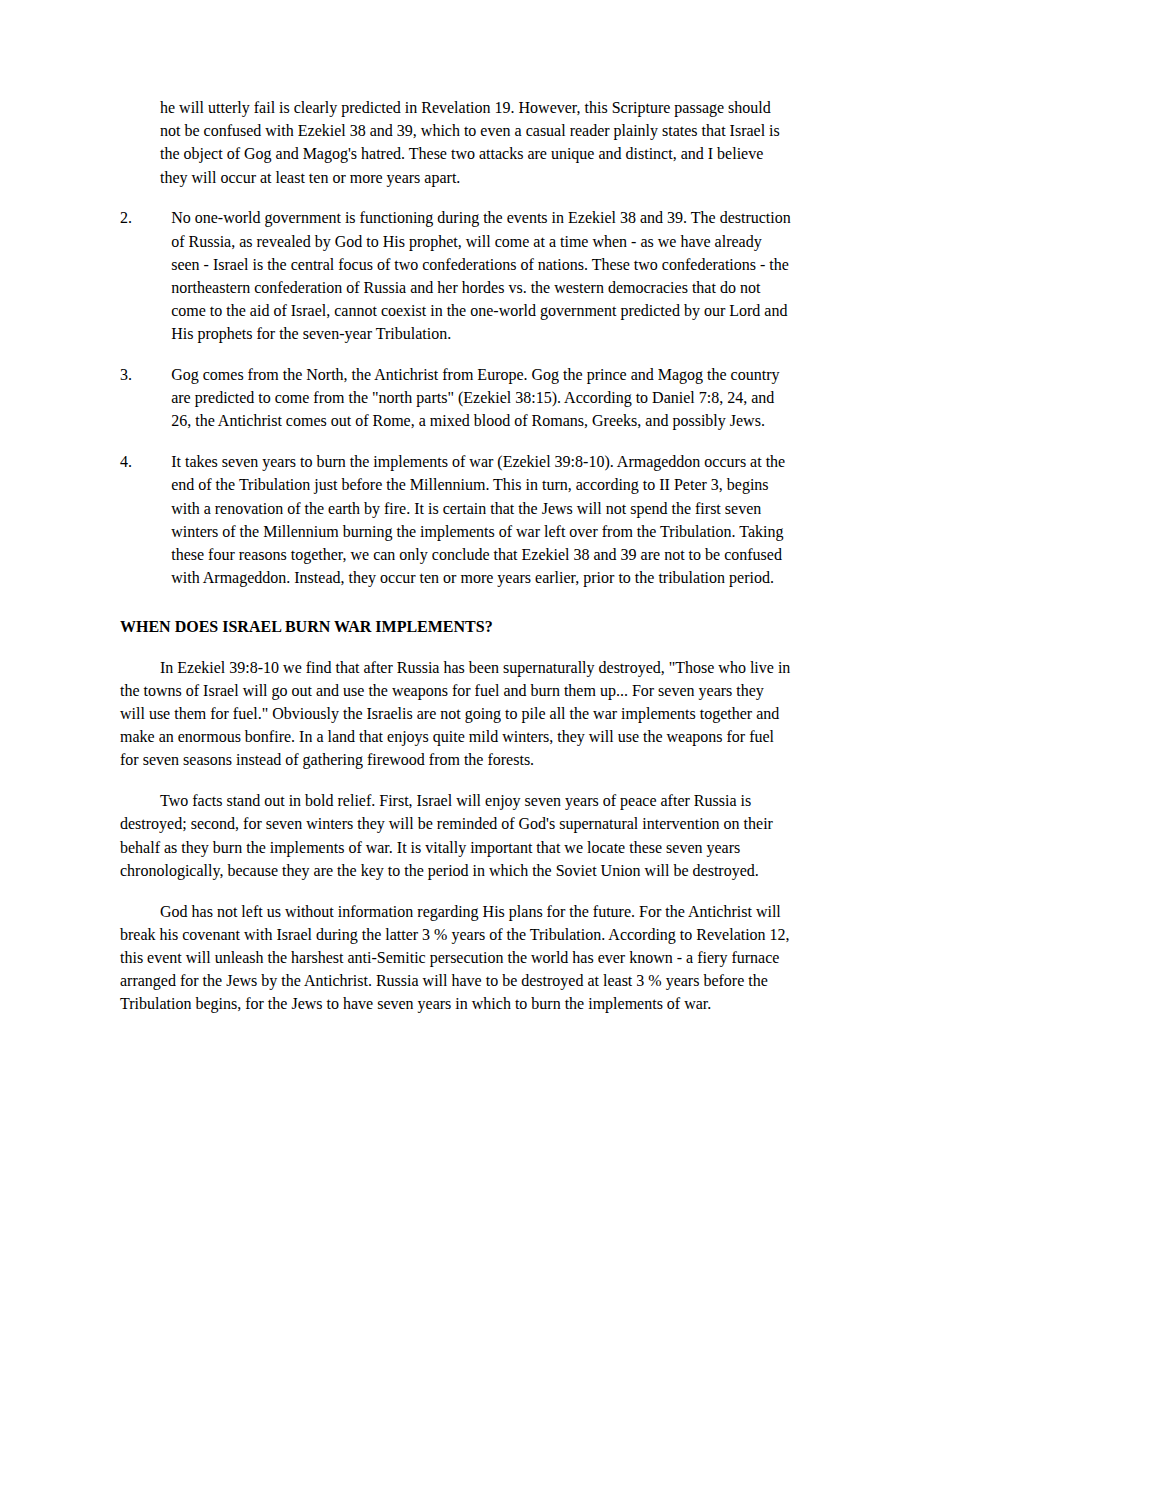he will utterly fail is clearly predicted in Revelation 19. However, this Scripture passage should not be confused with Ezekiel 38 and 39, which to even a casual reader plainly states that Israel is the object of Gog and Magog's hatred. These two attacks are unique and distinct, and I believe they will occur at least ten or more years apart.
2. No one-world government is functioning during the events in Ezekiel 38 and 39. The destruction of Russia, as revealed by God to His prophet, will come at a time when - as we have already seen - Israel is the central focus of two confederations of nations. These two confederations - the northeastern confederation of Russia and her hordes vs. the western democracies that do not come to the aid of Israel, cannot coexist in the one-world government predicted by our Lord and His prophets for the seven-year Tribulation.
3. Gog comes from the North, the Antichrist from Europe. Gog the prince and Magog the country are predicted to come from the "north parts" (Ezekiel 38:15). According to Daniel 7:8, 24, and 26, the Antichrist comes out of Rome, a mixed blood of Romans, Greeks, and possibly Jews.
4. It takes seven years to burn the implements of war (Ezekiel 39:8-10). Armageddon occurs at the end of the Tribulation just before the Millennium. This in turn, according to II Peter 3, begins with a renovation of the earth by fire. It is certain that the Jews will not spend the first seven winters of the Millennium burning the implements of war left over from the Tribulation. Taking these four reasons together, we can only conclude that Ezekiel 38 and 39 are not to be confused with Armageddon. Instead, they occur ten or more years earlier, prior to the tribulation period.
When Does Israel Burn War Implements?
In Ezekiel 39:8-10 we find that after Russia has been supernaturally destroyed, "Those who live in the towns of Israel will go out and use the weapons for fuel and burn them up... For seven years they will use them for fuel." Obviously the Israelis are not going to pile all the war implements together and make an enormous bonfire. In a land that enjoys quite mild winters, they will use the weapons for fuel for seven seasons instead of gathering firewood from the forests.
Two facts stand out in bold relief. First, Israel will enjoy seven years of peace after Russia is destroyed; second, for seven winters they will be reminded of God's supernatural intervention on their behalf as they burn the implements of war. It is vitally important that we locate these seven years chronologically, because they are the key to the period in which the Soviet Union will be destroyed.
God has not left us without information regarding His plans for the future. For the Antichrist will break his covenant with Israel during the latter 3 % years of the Tribulation. According to Revelation 12, this event will unleash the harshest anti-Semitic persecution the world has ever known - a fiery furnace arranged for the Jews by the Antichrist. Russia will have to be destroyed at least 3 % years before the Tribulation begins, for the Jews to have seven years in which to burn the implements of war.